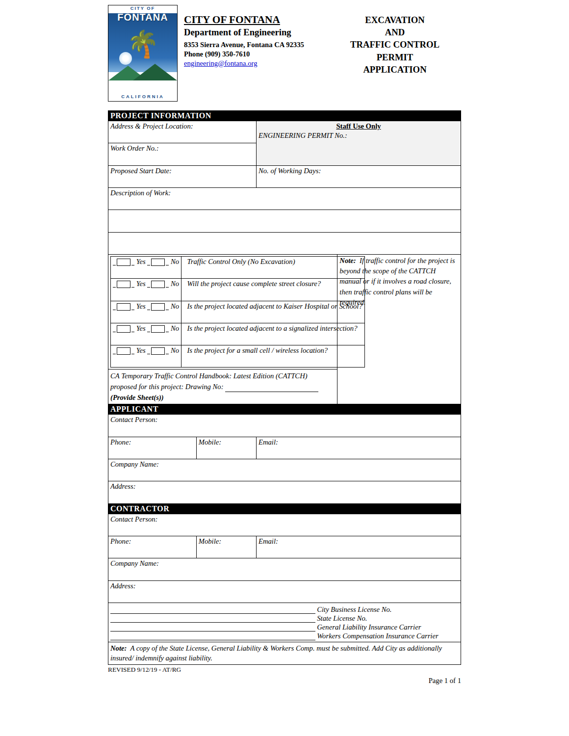CITY OF
FONTANA
🌴
CALIFORNIA
CITY OF FONTANA
Department of Engineering
8353 Sierra Avenue, Fontana CA 92335
Phone (909) 350-7610
engineering@fontana.org
EXCAVATION
AND
TRAFFIC CONTROL
PERMIT
APPLICATION
| PROJECT INFORMATION |
| Address & Project Location: | Staff Use Only ENGINEERING PERMIT No.: |
| Work Order No.: |
| Proposed Start Date: | No. of Working Days: |
| Description of Work: |
| / Yes No / Traffic Control Only (No Excavation) / / Yes No / Will the project cause complete street closure? / / Yes No / Is the project located adjacent to Kaiser Hospital or School? / / Yes No / Is the project located adjacent to a signalized intersection? / / Yes No / Is the project for a small cell / wireless location? / | Note: If traffic control for the project is beyond the scope of the CATTCH manual or if it involves a road closure, then traffic control plans will be required. |
| CA Temporary Traffic Control Handbook: Latest Edition (CATTCH) proposed for this project: Drawing No: (Provide Sheet(s)) |
| APPLICANT |
| Contact Person: |
| Phone: | Mobile: | Email: |
| Company Name: |
| Address: |
| CONTRACTOR |
| Contact Person: |
| Phone: | Mobile: | Email: |
| Company Name: |
| Address: |
| City Business License No. State License No. General Liability Insurance Carrier Workers Compensation Insurance Carrier |
| Note: A copy of the State License, General Liability & Workers Comp. must be submitted. Add City as additionally insured/ indemnify against liability. |
REVISED 9/12/19 - AT/RG
Page 1 of 1